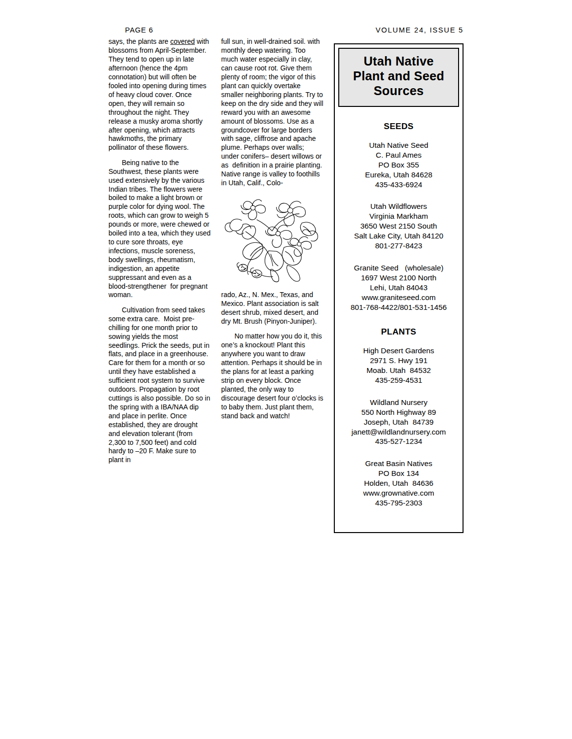PAGE 6
VOLUME 24, ISSUE 5
says, the plants are covered with blossoms from April-September. They tend to open up in late afternoon (hence the 4pm connotation) but will often be fooled into opening during times of heavy cloud cover. Once open, they will remain so throughout the night. They release a musky aroma shortly after opening, which attracts hawkmoths, the primary pollinator of these flowers.
Being native to the Southwest, these plants were used extensively by the various Indian tribes. The flowers were boiled to make a light brown or purple color for dying wool. The roots, which can grow to weigh 5 pounds or more, were chewed or boiled into a tea, which they used to cure sore throats, eye infections, muscle soreness, body swellings, rheumatism, indigestion, an appetite suppressant and even as a blood-strengthener for pregnant woman.
Cultivation from seed takes some extra care. Moist pre-chilling for one month prior to sowing yields the most seedlings. Prick the seeds, put in flats, and place in a greenhouse. Care for them for a month or so until they have established a sufficient root system to survive outdoors. Propagation by root cuttings is also possible. Do so in the spring with a IBA/NAA dip and place in perlite. Once established, they are drought and elevation tolerant (from 2,300 to 7,500 feet) and cold hardy to –20 F. Make sure to plant in
full sun, in well-drained soil. with monthly deep watering. Too much water especially in clay, can cause root rot. Give them plenty of room; the vigor of this plant can quickly overtake smaller neighboring plants. Try to keep on the dry side and they will reward you with an awesome amount of blossoms. Use as a groundcover for large borders with sage, cliffrose and apache plume. Perhaps over walls; under conifers– desert willows or as definition in a prairie planting. Native range is valley to foothills in Utah, Calif., Colo-
rado, Az., N. Mex., Texas, and Mexico. Plant association is salt desert shrub, mixed desert, and dry Mt. Brush (Pinyon-Juniper).
No matter how you do it, this one’s a knockout! Plant this anywhere you want to draw attention. Perhaps it should be in the plans for at least a parking strip on every block. Once planted, the only way to discourage desert four o’clocks is to baby them. Just plant them, stand back and watch!
Utah Native
Plant and Seed
Sources
SEEDS
Utah Native Seed
C. Paul Ames
PO Box 355
Eureka, Utah 84628
435-433-6924
Utah Wildflowers
Virginia Markham
3650 West 2150 South
Salt Lake City, Utah 84120
801-277-8423
Granite Seed (wholesale)
1697 West 2100 North
Lehi, Utah 84043
www.graniteseed.com
801-768-4422/801-531-1456
PLANTS
High Desert Gardens
2971 S. Hwy 191
Moab. Utah 84532
435-259-4531
Wildland Nursery
550 North Highway 89
Joseph, Utah 84739
janett@wildlandnursery.com
435-527-1234
Great Basin Natives
PO Box 134
Holden, Utah 84636
www.grownative.com
435-795-2303